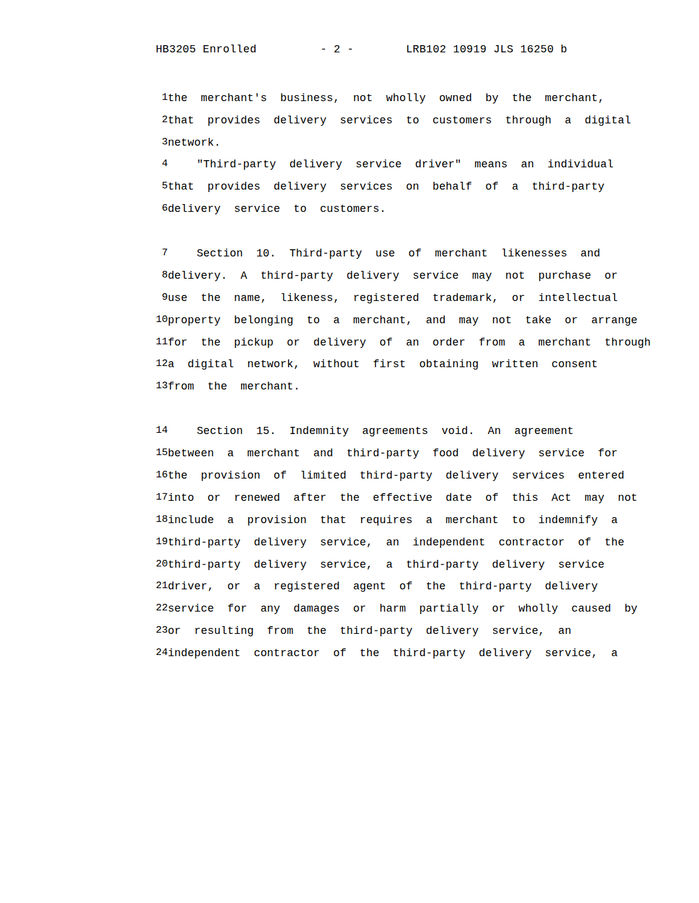HB3205 Enrolled - 2 - LRB102 10919 JLS 16250 b
| 1 | the merchant's business, not wholly owned by the merchant, |
| 2 | that provides delivery services to customers through a digital |
| 3 | network. |
| 4 | "Third-party delivery service driver" means an individual |
| 5 | that provides delivery services on behalf of a third-party |
| 6 | delivery service to customers. |
| 7 | Section 10. Third-party use of merchant likenesses and |
| 8 | delivery. A third-party delivery service may not purchase or |
| 9 | use the name, likeness, registered trademark, or intellectual |
| 10 | property belonging to a merchant, and may not take or arrange |
| 11 | for the pickup or delivery of an order from a merchant through |
| 12 | a digital network, without first obtaining written consent |
| 13 | from the merchant. |
| 14 | Section 15. Indemnity agreements void. An agreement |
| 15 | between a merchant and third-party food delivery service for |
| 16 | the provision of limited third-party delivery services entered |
| 17 | into or renewed after the effective date of this Act may not |
| 18 | include a provision that requires a merchant to indemnify a |
| 19 | third-party delivery service, an independent contractor of the |
| 20 | third-party delivery service, a third-party delivery service |
| 21 | driver, or a registered agent of the third-party delivery |
| 22 | service for any damages or harm partially or wholly caused by |
| 23 | or resulting from the third-party delivery service, an |
| 24 | independent contractor of the third-party delivery service, a |